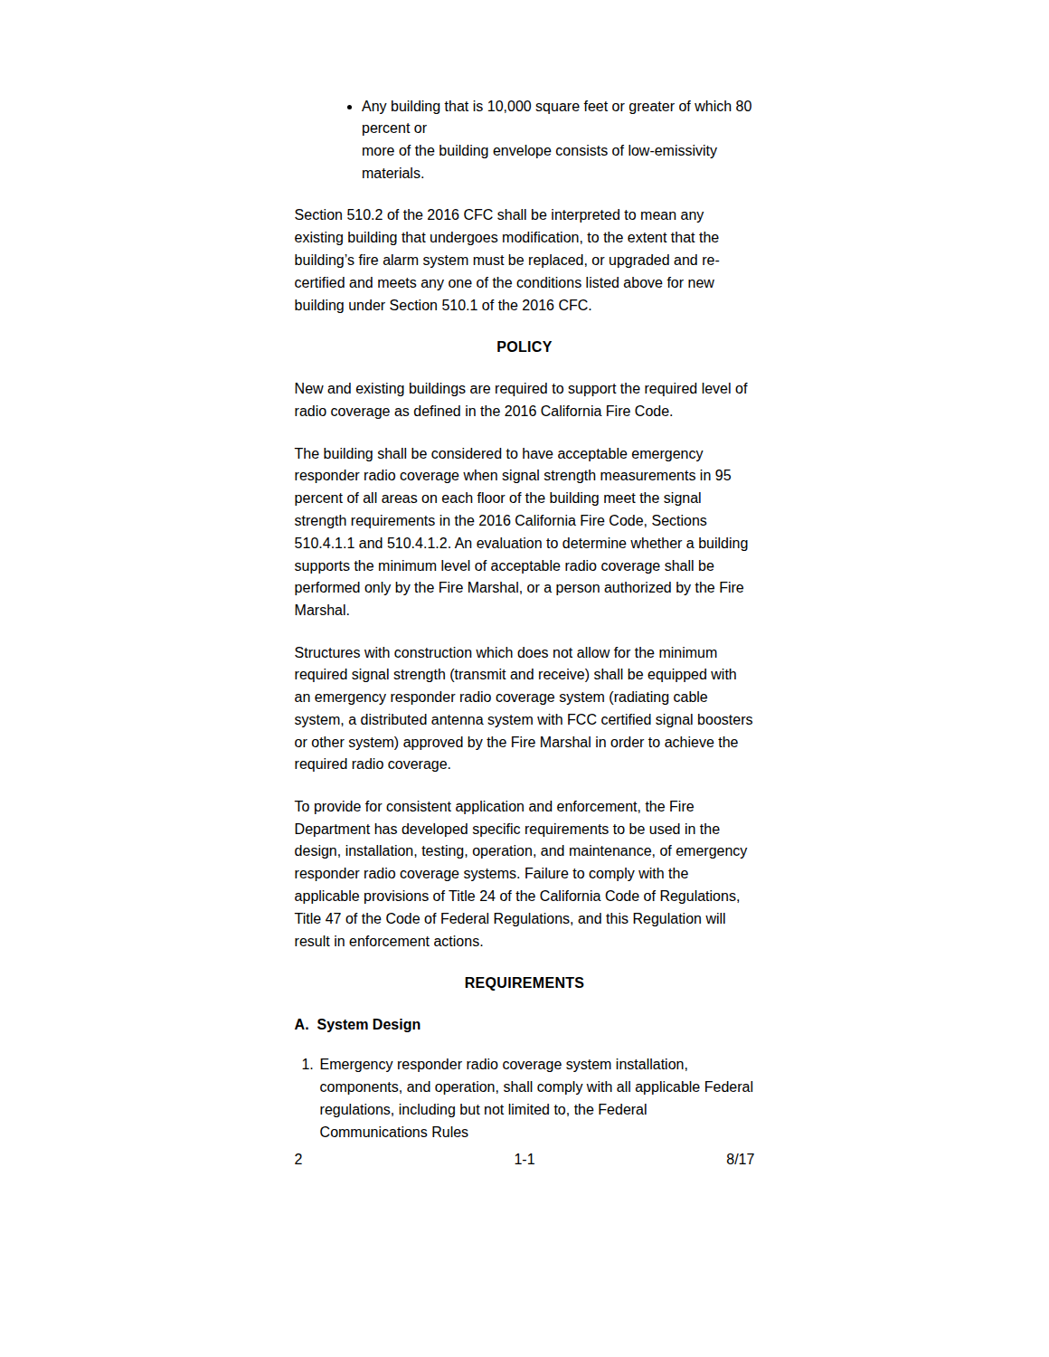Any building that is 10,000 square feet or greater of which 80 percent or more of the building envelope consists of low-emissivity materials.
Section 510.2 of the 2016 CFC shall be interpreted to mean any existing building that undergoes modification, to the extent that the building’s fire alarm system must be replaced, or upgraded and re-certified and meets any one of the conditions listed above for new building under Section 510.1 of the 2016 CFC.
POLICY
New and existing buildings are required to support the required level of radio coverage as defined in the 2016 California Fire Code.
The building shall be considered to have acceptable emergency responder radio coverage when signal strength measurements in 95 percent of all areas on each floor of the building meet the signal strength requirements in the 2016 California Fire Code, Sections 510.4.1.1 and 510.4.1.2. An evaluation to determine whether a building supports the minimum level of acceptable radio coverage shall be performed only by the Fire Marshal, or a person authorized by the Fire Marshal.
Structures with construction which does not allow for the minimum required signal strength (transmit and receive) shall be equipped with an emergency responder radio coverage system (radiating cable system, a distributed antenna system with FCC certified signal boosters or other system) approved by the Fire Marshal in order to achieve the required radio coverage.
To provide for consistent application and enforcement, the Fire Department has developed specific requirements to be used in the design, installation, testing, operation, and maintenance, of emergency responder radio coverage systems. Failure to comply with the applicable provisions of Title 24 of the California Code of Regulations, Title 47 of the Code of Federal Regulations, and this Regulation will result in enforcement actions.
REQUIREMENTS
A. System Design
Emergency responder radio coverage system installation, components, and operation, shall comply with all applicable Federal regulations, including but not limited to, the Federal Communications Rules
2
1-1
8/17